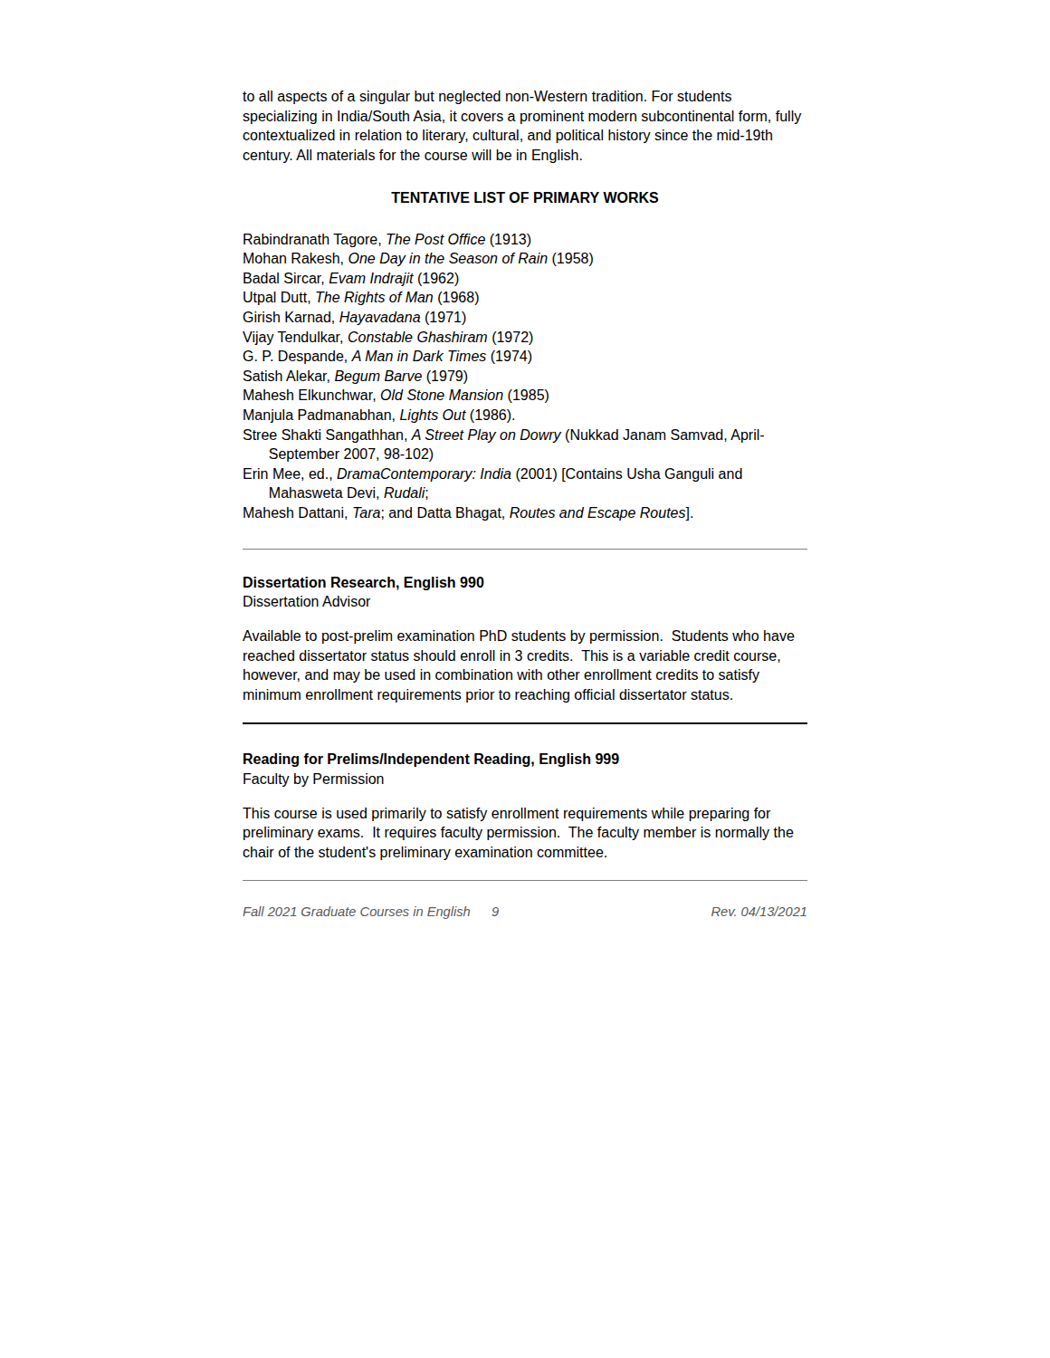to all aspects of a singular but neglected non-Western tradition. For students specializing in India/South Asia, it covers a prominent modern subcontinental form, fully contextualized in relation to literary, cultural, and political history since the mid-19th century. All materials for the course will be in English.
TENTATIVE LIST OF PRIMARY WORKS
Rabindranath Tagore, The Post Office (1913)
Mohan Rakesh, One Day in the Season of Rain (1958)
Badal Sircar, Evam Indrajit (1962)
Utpal Dutt, The Rights of Man (1968)
Girish Karnad, Hayavadana (1971)
Vijay Tendulkar, Constable Ghashiram (1972)
G. P. Despande, A Man in Dark Times (1974)
Satish Alekar, Begum Barve (1979)
Mahesh Elkunchwar, Old Stone Mansion (1985)
Manjula Padmanabhan, Lights Out (1986).
Stree Shakti Sangathhan, A Street Play on Dowry (Nukkad Janam Samvad, April-September 2007, 98-102)
Erin Mee, ed., DramaContemporary: India (2001) [Contains Usha Ganguli and Mahasweta Devi, Rudali;
Mahesh Dattani, Tara; and Datta Bhagat, Routes and Escape Routes].
Dissertation Research, English 990
Dissertation Advisor
Available to post-prelim examination PhD students by permission. Students who have reached dissertator status should enroll in 3 credits. This is a variable credit course, however, and may be used in combination with other enrollment credits to satisfy minimum enrollment requirements prior to reaching official dissertator status.
Reading for Prelims/Independent Reading, English 999
Faculty by Permission
This course is used primarily to satisfy enrollment requirements while preparing for preliminary exams. It requires faculty permission. The faculty member is normally the chair of the student's preliminary examination committee.
Fall 2021 Graduate Courses in English 9 Rev. 04/13/2021